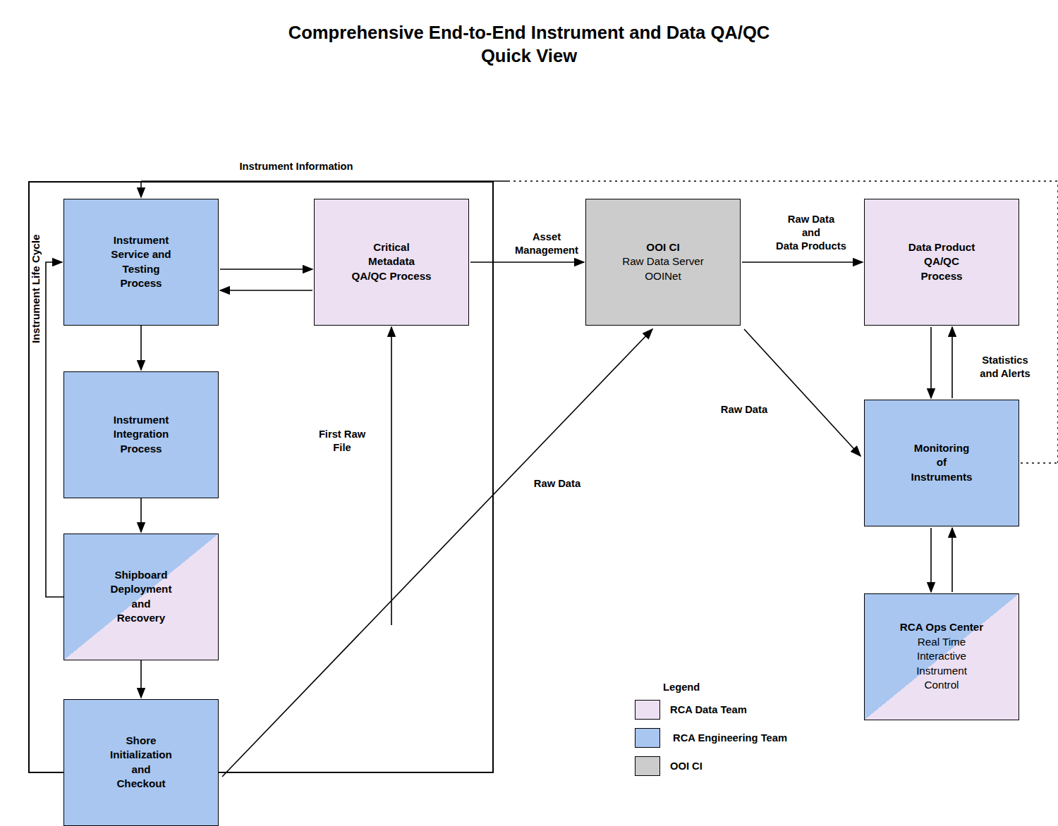Comprehensive End-to-End Instrument and Data QA/QC
Quick View
Instrument Life Cycle
Instrument Information
Instrument
Service and
Testing
Process
Instrument
Integration
Process
Shipboard
Deployment
and
Recovery
Shore
Initialization
and
Checkout
Critical
Metadata
QA/QC Process
OOI CI
Raw Data Server
OOINet
Data Product
QA/QC
Process
Monitoring
of
Instruments
RCA Ops Center
Real Time
Interactive
Instrument
Control
Asset
Management
Raw Data
and
Data Products
Statistics
and Alerts
Raw Data
Raw Data
First Raw
File
Legend
RCA Data Team
RCA Engineering Team
OOI CI